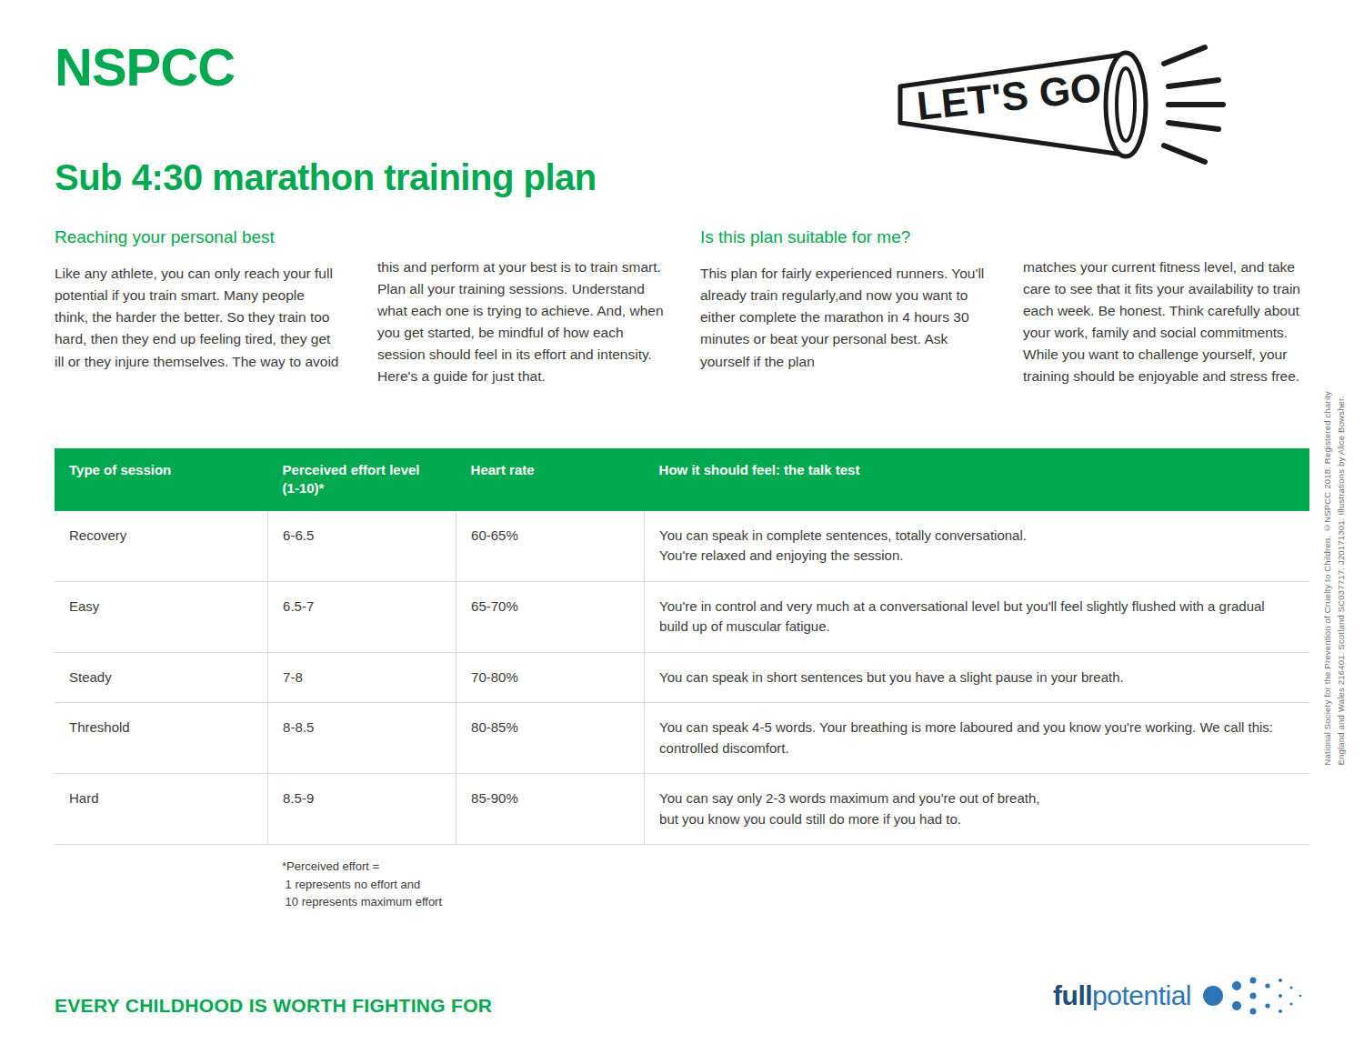NSPCC
LET'S GO
Sub 4:30 marathon training plan
Reaching your personal best
Like any athlete, you can only reach your full potential if you train smart. Many people think, the harder the better. So they train too hard, then they end up feeling tired, they get ill or they injure themselves. The way to avoid
this and perform at your best is to train smart. Plan all your training sessions. Understand what each one is trying to achieve. And, when you get started, be mindful of how each session should feel in its effort and intensity. Here's a guide for just that.
Is this plan suitable for me?
This plan for fairly experienced runners. You'll already train regularly,and now you want to either complete the marathon in 4 hours 30 minutes or beat your personal best. Ask yourself if the plan
matches your current fitness level, and take care to see that it fits your availability to train each week. Be honest. Think carefully about your work, family and social commitments. While you want to challenge yourself, your training should be enjoyable and stress free.
| Type of session | Perceived effort level (1-10)* | Heart rate | How it should feel: the talk test |
| --- | --- | --- | --- |
| Recovery | 6-6.5 | 60-65% | You can speak in complete sentences, totally conversational. You're relaxed and enjoying the session. |
| Easy | 6.5-7 | 65-70% | You're in control and very much at a conversational level but you'll feel slightly flushed with a gradual build up of muscular fatigue. |
| Steady | 7-8 | 70-80% | You can speak in short sentences but you have a slight pause in your breath. |
| Threshold | 8-8.5 | 80-85% | You can speak 4-5 words. Your breathing is more laboured and you know you're working. We call this: controlled discomfort. |
| Hard | 8.5-9 | 85-90% | You can say only 2-3 words maximum and you're out of breath, but you know you could still do more if you had to. |
*Perceived effort =
1 represents no effort and
10 represents maximum effort
National Society for the Prevention of Cruelty to Children. ©NSPCC 2018. Registered charity
England and Wales 216401. Scotland SC037717. J20171301. Illustrations by Alice Bowsher.
EVERY CHILDHOOD IS WORTH FIGHTING FOR
fullpotential